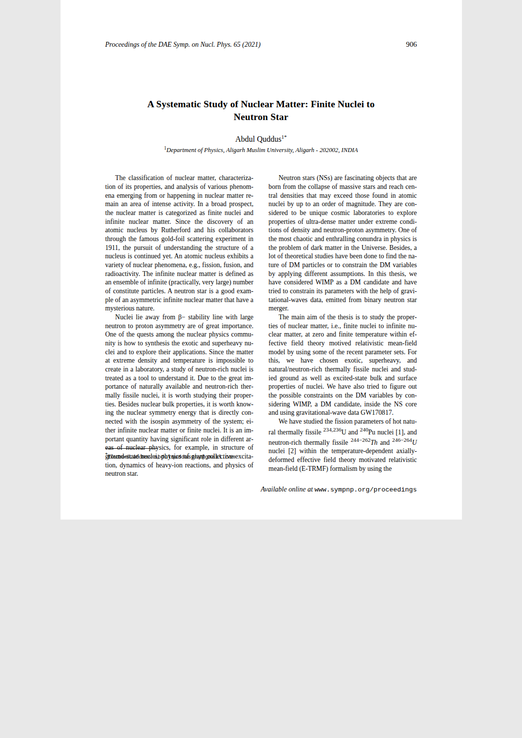Proceedings of the DAE Symp. on Nucl. Phys. 65 (2021) 906
A Systematic Study of Nuclear Matter: Finite Nuclei to
Neutron Star
Abdul Quddus1*
1Department of Physics, Aligarh Muslim University, Aligarh - 202002, INDIA
The classification of nuclear matter, characterization of its properties, and analysis of various phenomena emerging from or happening in nuclear matter remain an area of intense activity. In a broad prospect, the nuclear matter is categorized as finite nuclei and infinite nuclear matter. Since the discovery of an atomic nucleus by Rutherford and his collaborators through the famous gold-foil scattering experiment in 1911, the pursuit of understanding the structure of a nucleus is continued yet. An atomic nucleus exhibits a variety of nuclear phenomena, e.g., fission, fusion, and radioactivity. The infinite nuclear matter is defined as an ensemble of infinite (practically, very large) number of constitute particles. A neutron star is a good example of an asymmetric infinite nuclear matter that have a mysterious nature.
Nuclei lie away from β− stability line with large neutron to proton asymmetry are of great importance. One of the quests among the nuclear physics community is how to synthesis the exotic and superheavy nuclei and to explore their applications. Since the matter at extreme density and temperature is impossible to create in a laboratory, a study of neutron-rich nuclei is treated as a tool to understand it. Due to the great importance of naturally available and neutron-rich thermally fissile nuclei, it is worth studying their properties. Besides nuclear bulk properties, it is worth knowing the nuclear symmetry energy that is directly connected with the isospin asymmetry of the system; either infinite nuclear matter or finite nuclei. It is an important quantity having significant role in different areas of nuclear physics, for example, in structure of ground-state nuclei, physics of giant collective excitation, dynamics of heavy-ion reactions, and physics of neutron star.
Neutron stars (NSs) are fascinating objects that are born from the collapse of massive stars and reach central densities that may exceed those found in atomic nuclei by up to an order of magnitude. They are considered to be unique cosmic laboratories to explore properties of ultra-dense matter under extreme conditions of density and neutron-proton asymmetry. One of the most chaotic and enthralling conundra in physics is the problem of dark matter in the Universe. Besides, a lot of theoretical studies have been done to find the nature of DM particles or to constrain the DM variables by applying different assumptions. In this thesis, we have considered WIMP as a DM candidate and have tried to constrain its parameters with the help of gravitational-waves data, emitted from binary neutron star merger.
The main aim of the thesis is to study the properties of nuclear matter, i.e., finite nuclei to infinite nuclear matter, at zero and finite temperature within effective field theory motived relativistic mean-field model by using some of the recent parameter sets. For this, we have chosen exotic, superheavy, and natural/neutron-rich thermally fissile nuclei and studied ground as well as excited-state bulk and surface properties of nuclei. We have also tried to figure out the possible constraints on the DM variables by considering WIMP, a DM candidate, inside the NS core and using gravitational-wave data GW170817.
We have studied the fission parameters of hot natural thermally fissile 234,236U and 240Pu nuclei [1], and neutron-rich thermally fissile 244−262Th and 246−264U nuclei [2] within the temperature-dependent axially-deformed effective field theory motivated relativistic mean-field (E-TRMF) formalism by using the
*Electronic address: abdulquddusphy@gmail.com
Available online at www.sympnp.org/proceedings